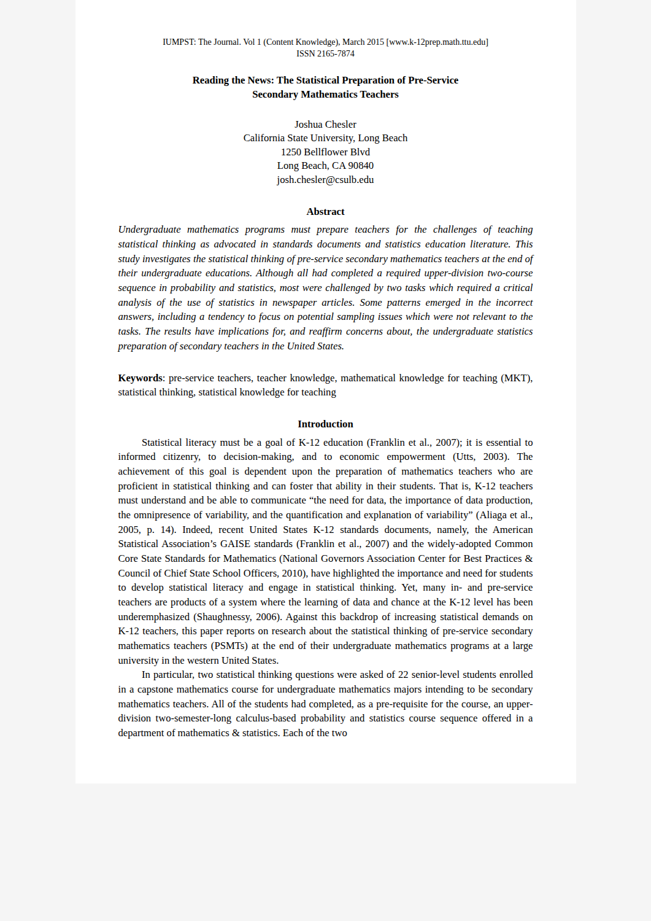IUMPST: The Journal. Vol 1 (Content Knowledge), March 2015 [www.k-12prep.math.ttu.edu]
ISSN 2165-7874
Reading the News: The Statistical Preparation of Pre-Service
Secondary Mathematics Teachers
Joshua Chesler
California State University, Long Beach
1250 Bellflower Blvd
Long Beach, CA 90840
josh.chesler@csulb.edu
Abstract
Undergraduate mathematics programs must prepare teachers for the challenges of teaching statistical thinking as advocated in standards documents and statistics education literature. This study investigates the statistical thinking of pre-service secondary mathematics teachers at the end of their undergraduate educations. Although all had completed a required upper-division two-course sequence in probability and statistics, most were challenged by two tasks which required a critical analysis of the use of statistics in newspaper articles. Some patterns emerged in the incorrect answers, including a tendency to focus on potential sampling issues which were not relevant to the tasks. The results have implications for, and reaffirm concerns about, the undergraduate statistics preparation of secondary teachers in the United States.
Keywords: pre-service teachers, teacher knowledge, mathematical knowledge for teaching (MKT), statistical thinking, statistical knowledge for teaching
Introduction
Statistical literacy must be a goal of K-12 education (Franklin et al., 2007); it is essential to informed citizenry, to decision-making, and to economic empowerment (Utts, 2003). The achievement of this goal is dependent upon the preparation of mathematics teachers who are proficient in statistical thinking and can foster that ability in their students. That is, K-12 teachers must understand and be able to communicate “the need for data, the importance of data production, the omnipresence of variability, and the quantification and explanation of variability” (Aliaga et al., 2005, p. 14). Indeed, recent United States K-12 standards documents, namely, the American Statistical Association’s GAISE standards (Franklin et al., 2007) and the widely-adopted Common Core State Standards for Mathematics (National Governors Association Center for Best Practices & Council of Chief State School Officers, 2010), have highlighted the importance and need for students to develop statistical literacy and engage in statistical thinking. Yet, many in- and pre-service teachers are products of a system where the learning of data and chance at the K-12 level has been underemphasized (Shaughnessy, 2006). Against this backdrop of increasing statistical demands on K-12 teachers, this paper reports on research about the statistical thinking of pre-service secondary mathematics teachers (PSMTs) at the end of their undergraduate mathematics programs at a large university in the western United States.
In particular, two statistical thinking questions were asked of 22 senior-level students enrolled in a capstone mathematics course for undergraduate mathematics majors intending to be secondary mathematics teachers. All of the students had completed, as a pre-requisite for the course, an upper-division two-semester-long calculus-based probability and statistics course sequence offered in a department of mathematics & statistics. Each of the two